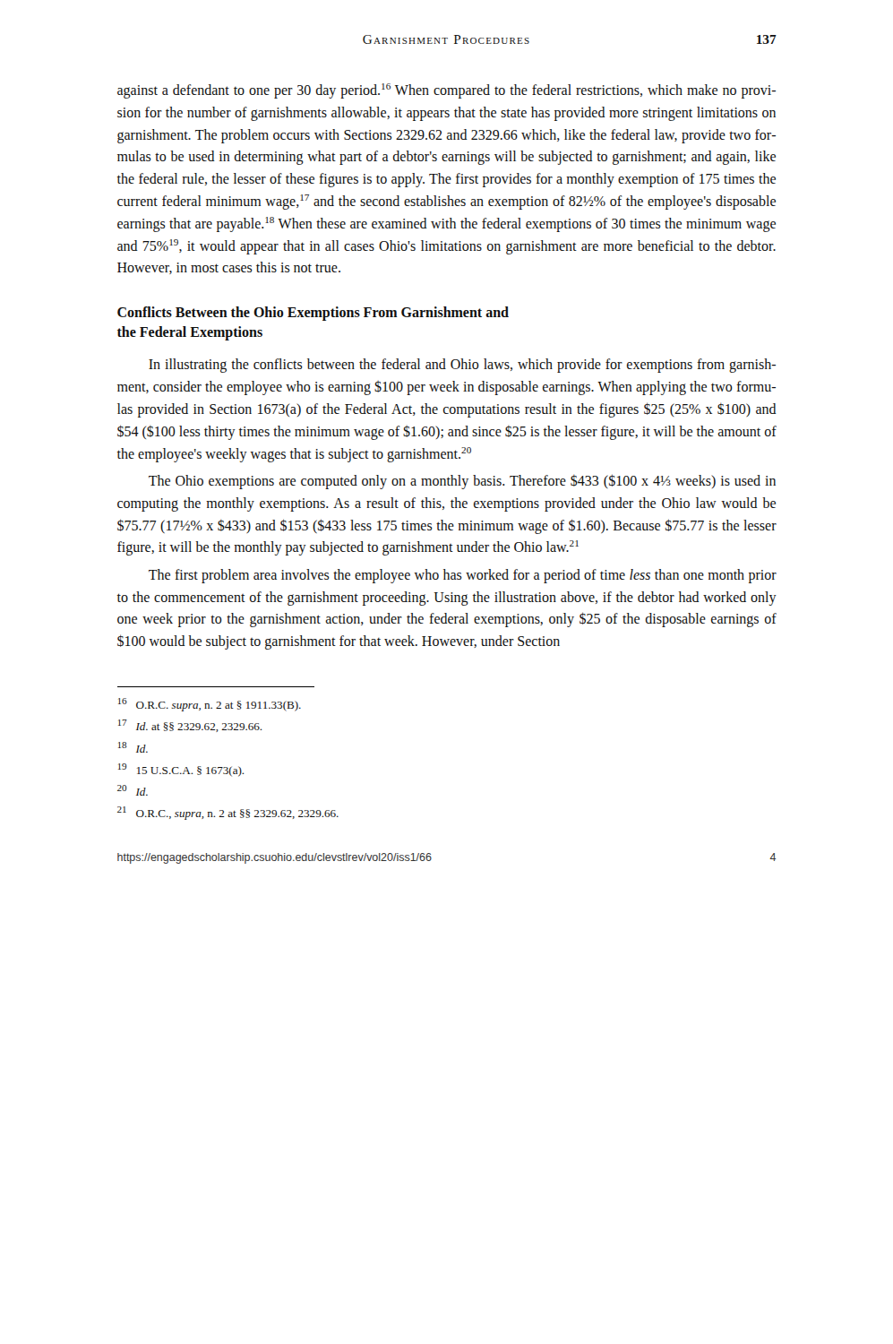Garnishment Procedures 137
against a defendant to one per 30 day period.16 When compared to the federal restrictions, which make no provision for the number of garnishments allowable, it appears that the state has provided more stringent limitations on garnishment. The problem occurs with Sections 2329.62 and 2329.66 which, like the federal law, provide two formulas to be used in determining what part of a debtor's earnings will be subjected to garnishment; and again, like the federal rule, the lesser of these figures is to apply. The first provides for a monthly exemption of 175 times the current federal minimum wage,17 and the second establishes an exemption of 82½% of the employee's disposable earnings that are payable.18 When these are examined with the federal exemptions of 30 times the minimum wage and 75%19, it would appear that in all cases Ohio's limitations on garnishment are more beneficial to the debtor. However, in most cases this is not true.
Conflicts Between the Ohio Exemptions From Garnishment and
the Federal Exemptions
In illustrating the conflicts between the federal and Ohio laws, which provide for exemptions from garnishment, consider the employee who is earning $100 per week in disposable earnings. When applying the two formulas provided in Section 1673(a) of the Federal Act, the computations result in the figures $25 (25% x $100) and $54 ($100 less thirty times the minimum wage of $1.60); and since $25 is the lesser figure, it will be the amount of the employee's weekly wages that is subject to garnishment.20
The Ohio exemptions are computed only on a monthly basis. Therefore $433 ($100 x 4⅓ weeks) is used in computing the monthly exemptions. As a result of this, the exemptions provided under the Ohio law would be $75.77 (17½% x $433) and $153 ($433 less 175 times the minimum wage of $1.60). Because $75.77 is the lesser figure, it will be the monthly pay subjected to garnishment under the Ohio law.21
The first problem area involves the employee who has worked for a period of time less than one month prior to the commencement of the garnishment proceeding. Using the illustration above, if the debtor had worked only one week prior to the garnishment action, under the federal exemptions, only $25 of the disposable earnings of $100 would be subject to garnishment for that week. However, under Section
16 O.R.C. supra, n. 2 at § 1911.33(B).
17 Id. at §§ 2329.62, 2329.66.
18 Id.
1915 U.S.C.A. § 1673(a).
20 Id.
21 O.R.C., supra, n. 2 at §§ 2329.62, 2329.66.
https://engagedscholarship.csuohio.edu/clevstlrev/vol20/iss1/66 4